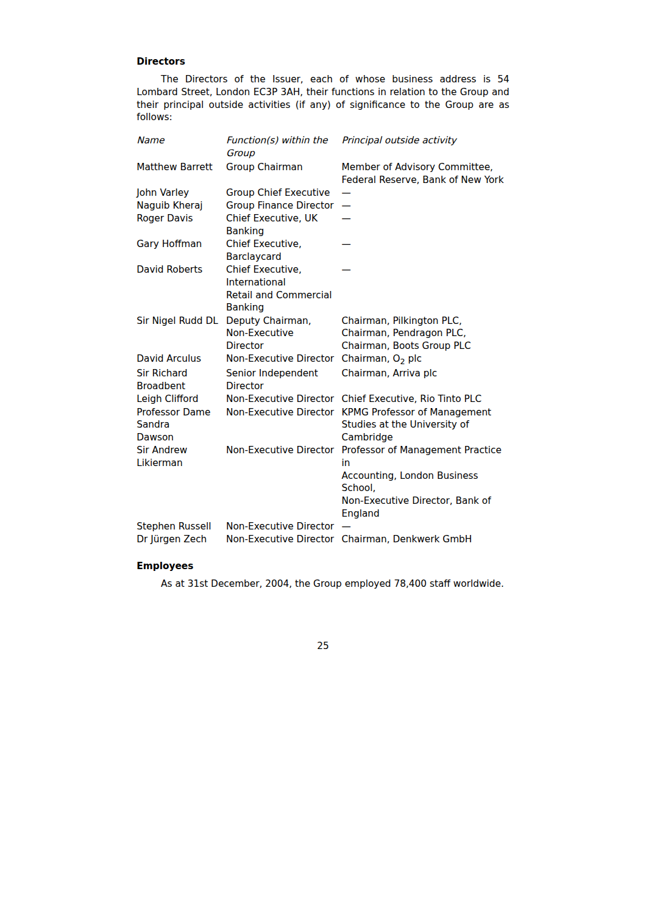Directors
The Directors of the Issuer, each of whose business address is 54 Lombard Street, London EC3P 3AH, their functions in relation to the Group and their principal outside activities (if any) of significance to the Group are as follows:
| Name | Function(s) within the Group | Principal outside activity |
| --- | --- | --- |
| Matthew Barrett | Group Chairman | Member of Advisory Committee, Federal Reserve, Bank of New York |
| John Varley | Group Chief Executive | — |
| Naguib Kheraj | Group Finance Director | — |
| Roger Davis | Chief Executive, UK Banking | — |
| Gary Hoffman | Chief Executive, Barclaycard | — |
| David Roberts | Chief Executive, International Retail and Commercial Banking | — |
| Sir Nigel Rudd DL | Deputy Chairman, Non-Executive Director | Chairman, Pilkington PLC, Chairman, Pendragon PLC, Chairman, Boots Group PLC |
| David Arculus | Non-Executive Director | Chairman, O 2 plc |
| Sir Richard Broadbent | Senior Independent Director | Chairman, Arriva plc |
| Leigh Clifford | Non-Executive Director | Chief Executive, Rio Tinto PLC |
| Professor Dame Sandra Dawson | Non-Executive Director | KPMG Professor of Management Studies at the University of Cambridge |
| Sir Andrew Likierman | Non-Executive Director | Professor of Management Practice in Accounting, London Business School, Non-Executive Director, Bank of England |
| Stephen Russell | Non-Executive Director | — |
| Dr Jürgen Zech | Non-Executive Director | Chairman, Denkwerk GmbH |
Employees
As at 31st December, 2004, the Group employed 78,400 staff worldwide.
25